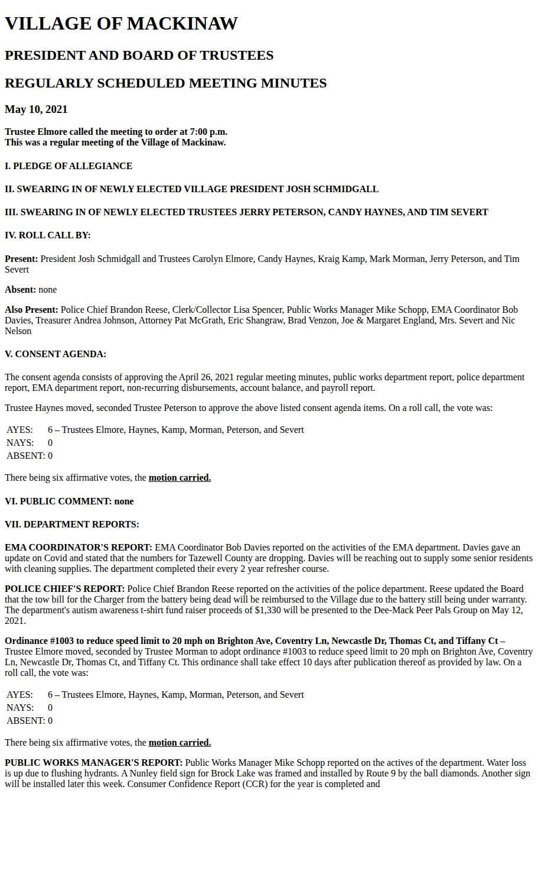VILLAGE OF MACKINAW
PRESIDENT AND BOARD OF TRUSTEES
REGULARLY SCHEDULED MEETING MINUTES
May 10, 2021
Trustee Elmore called the meeting to order at 7:00 p.m.
This was a regular meeting of the Village of Mackinaw.
I. PLEDGE OF ALLEGIANCE
II. SWEARING IN OF NEWLY ELECTED VILLAGE PRESIDENT JOSH SCHMIDGALL
III. SWEARING IN OF NEWLY ELECTED TRUSTEES JERRY PETERSON, CANDY HAYNES, AND TIM SEVERT
IV. ROLL CALL BY:
Present: President Josh Schmidgall and Trustees Carolyn Elmore, Candy Haynes, Kraig Kamp, Mark Morman, Jerry Peterson, and Tim Severt
Absent: none
Also Present: Police Chief Brandon Reese, Clerk/Collector Lisa Spencer, Public Works Manager Mike Schopp, EMA Coordinator Bob Davies, Treasurer Andrea Johnson, Attorney Pat McGrath, Eric Shangraw, Brad Venzon, Joe & Margaret England, Mrs. Severt and Nic Nelson
V. CONSENT AGENDA:
The consent agenda consists of approving the April 26, 2021 regular meeting minutes, public works department report, police department report, EMA department report, non-recurring disbursements, account balance, and payroll report.
Trustee Haynes moved, seconded Trustee Peterson to approve the above listed consent agenda items. On a roll call, the vote was:
| AYES: | 6 – Trustees Elmore, Haynes, Kamp, Morman, Peterson, and Severt |
| NAYS: | 0 |
| ABSENT: | 0 |
There being six affirmative votes, the motion carried.
VI. PUBLIC COMMENT: none
VII. DEPARTMENT REPORTS:
EMA COORDINATOR'S REPORT: EMA Coordinator Bob Davies reported on the activities of the EMA department. Davies gave an update on Covid and stated that the numbers for Tazewell County are dropping. Davies will be reaching out to supply some senior residents with cleaning supplies. The department completed their every 2 year refresher course.
POLICE CHIEF'S REPORT: Police Chief Brandon Reese reported on the activities of the police department. Reese updated the Board that the tow bill for the Charger from the battery being dead will be reimbursed to the Village due to the battery still being under warranty. The department's autism awareness t-shirt fund raiser proceeds of $1,330 will be presented to the Dee-Mack Peer Pals Group on May 12, 2021.
Ordinance #1003 to reduce speed limit to 20 mph on Brighton Ave, Coventry Ln, Newcastle Dr, Thomas Ct, and Tiffany Ct – Trustee Elmore moved, seconded by Trustee Morman to adopt ordinance #1003 to reduce speed limit to 20 mph on Brighton Ave, Coventry Ln, Newcastle Dr, Thomas Ct, and Tiffany Ct. This ordinance shall take effect 10 days after publication thereof as provided by law. On a roll call, the vote was:
| AYES: | 6 – Trustees Elmore, Haynes, Kamp, Morman, Peterson, and Severt |
| NAYS: | 0 |
| ABSENT: | 0 |
There being six affirmative votes, the motion carried.
PUBLIC WORKS MANAGER'S REPORT: Public Works Manager Mike Schopp reported on the actives of the department. Water loss is up due to flushing hydrants. A Nunley field sign for Brock Lake was framed and installed by Route 9 by the ball diamonds. Another sign will be installed later this week. Consumer Confidence Report (CCR) for the year is completed and